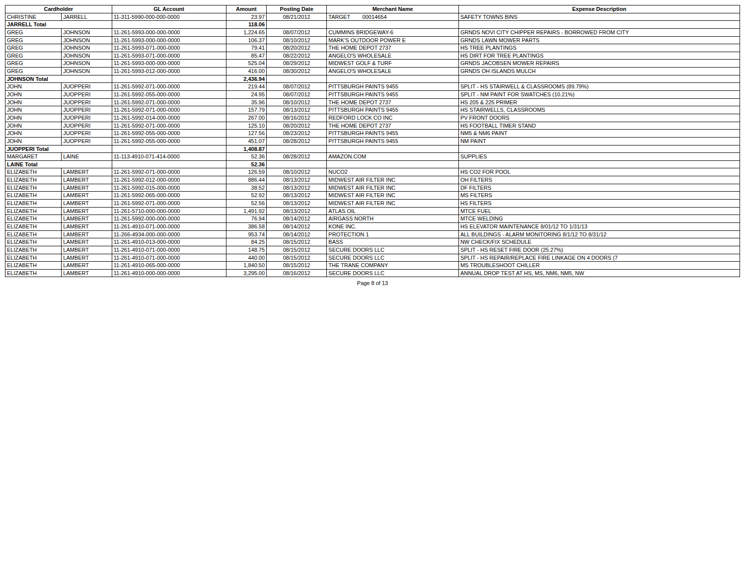| Cardholder | GL Account | Amount | Posting Date | Merchant Name | Expense Description |
| --- | --- | --- | --- | --- | --- |
| CHRISTINE | JARRELL | 11-311-5990-000-000-0000 | 23.97 | 08/21/2012 | TARGET 00014654 | SAFETY TOWNS BINS |
| JARRELL Total | | 118.06 | | | |
| GREG | JOHNSON | 11-261-5993-000-000-0000 | 1,224.65 | 08/07/2012 | CUMMINS BRIDGEWAY-6 | GRNDS NOVI CITY CHIPPER REPAIRS - BORROWED FROM CITY |
| GREG | JOHNSON | 11-261-5993-000-000-0000 | 106.37 | 08/10/2012 | MARK'S OUTDOOR POWER E | GRNDS LAWN MOWER PARTS |
| GREG | JOHNSON | 11-261-5993-071-000-0000 | 79.41 | 08/20/2012 | THE HOME DEPOT 2737 | HS TREE PLANTINGS |
| GREG | JOHNSON | 11-261-5993-071-000-0000 | 85.47 | 08/22/2012 | ANGELO'S WHOLESALE | HS DIRT FOR TREE PLANTINGS |
| GREG | JOHNSON | 11-261-5993-000-000-0000 | 525.04 | 08/29/2012 | MIDWEST GOLF & TURF | GRNDS JACOBSEN MOWER REPAIRS |
| GREG | JOHNSON | 11-261-5993-012-000-0000 | 416.00 | 08/30/2012 | ANGELO'S WHOLESALE | GRNDS OH ISLANDS MULCH |
| JOHNSON Total | | 2,436.94 | | | |
| JOHN | JUOPPERI | 11-261-5992-071-000-0000 | 219.44 | 08/07/2012 | PITTSBURGH PAINTS 9455 | SPLIT - HS STAIRWELL & CLASSROOMS (89.79%) |
| JOHN | JUOPPERI | 11-261-5992-055-000-0000 | 24.95 | 08/07/2012 | PITTSBURGH PAINTS 9455 | SPLIT - NM PAINT FOR SWATCHES (10.21%) |
| JOHN | JUOPPERI | 11-261-5992-071-000-0000 | 35.96 | 08/10/2012 | THE HOME DEPOT 2737 | HS 205 & 225 PRIMER |
| JOHN | JUOPPERI | 11-261-5992-071-000-0000 | 157.79 | 08/13/2012 | PITTSBURGH PAINTS 9455 | HS STAIRWELLS, CLASSROOMS |
| JOHN | JUOPPERI | 11-261-5992-014-000-0000 | 267.00 | 08/16/2012 | REDFORD LOCK CO INC | PV FRONT DOORS |
| JOHN | JUOPPERI | 11-261-5992-071-000-0000 | 125.10 | 08/20/2012 | THE HOME DEPOT 2737 | HS FOOTBALL TIMER STAND |
| JOHN | JUOPPERI | 11-261-5992-055-000-0000 | 127.56 | 08/23/2012 | PITTSBURGH PAINTS 9455 | NM5 & NM6 PAINT |
| JOHN | JUOPPERI | 11-261-5992-055-000-0000 | 451.07 | 08/28/2012 | PITTSBURGH PAINTS 9455 | NM PAINT |
| JUOPPERI Total | | 1,408.87 | | | |
| MARGARET | LAINE | 11-113-4910-071-414-0000 | 52.36 | 08/28/2012 | AMAZON.COM | SUPPLIES |
| LAINE Total | | 52.36 | | | |
| ELIZABETH | LAMBERT | 11-261-5992-071-000-0000 | 126.59 | 08/10/2012 | NUCO2 | HS CO2 FOR POOL |
| ELIZABETH | LAMBERT | 11-261-5992-012-000-0000 | 886.44 | 08/13/2012 | MIDWEST AIR FILTER INC | OH FILTERS |
| ELIZABETH | LAMBERT | 11-261-5992-015-000-0000 | 38.52 | 08/13/2012 | MIDWEST AIR FILTER INC | DF FILTERS |
| ELIZABETH | LAMBERT | 11-261-5992-065-000-0000 | 52.92 | 08/13/2012 | MIDWEST AIR FILTER INC | MS FILTERS |
| ELIZABETH | LAMBERT | 11-261-5992-071-000-0000 | 52.56 | 08/13/2012 | MIDWEST AIR FILTER INC | HS FILTERS |
| ELIZABETH | LAMBERT | 11-261-5710-000-000-0000 | 1,491.92 | 08/13/2012 | ATLAS OIL | MTCE FUEL |
| ELIZABETH | LAMBERT | 11-261-5992-000-000-0000 | 76.94 | 08/14/2012 | AIRGASS NORTH | MTCE WELDING |
| ELIZABETH | LAMBERT | 11-261-4910-071-000-0000 | 386.58 | 08/14/2012 | KONE INC. | HS ELEVATOR MAINTENANCE 8/01/12 TO 1/31/13 |
| ELIZABETH | LAMBERT | 11-266-4934-000-000-0000 | 953.74 | 08/14/2012 | PROTECTION 1 | ALL BUILDINGS - ALARM MONITORING 8/1/12 TO 8/31/12 |
| ELIZABETH | LAMBERT | 11-261-4910-013-000-0000 | 84.25 | 08/15/2012 | BASS | NW CHECK/FIX SCHEDULE |
| ELIZABETH | LAMBERT | 11-261-4910-071-000-0000 | 148.75 | 08/15/2012 | SECURE DOORS LLC | SPLIT - HS RESET FIRE DOOR (25.27%) |
| ELIZABETH | LAMBERT | 11-261-4910-071-000-0000 | 440.00 | 08/15/2012 | SECURE DOORS LLC | SPLIT - HS REPAIR/REPLACE FIRE LINKAGE ON 4 DOORS (7 |
| ELIZABETH | LAMBERT | 11-261-4910-065-000-0000 | 1,840.50 | 08/15/2012 | THE TRANE COMPANY | MS TROUBLESHOOT CHILLER |
| ELIZABETH | LAMBERT | 11-261-4910-000-000-0000 | 3,295.00 | 08/16/2012 | SECURE DOORS LLC | ANNUAL DROP TEST AT HS, MS, NM6, NM5, NW |
Page 8 of 13